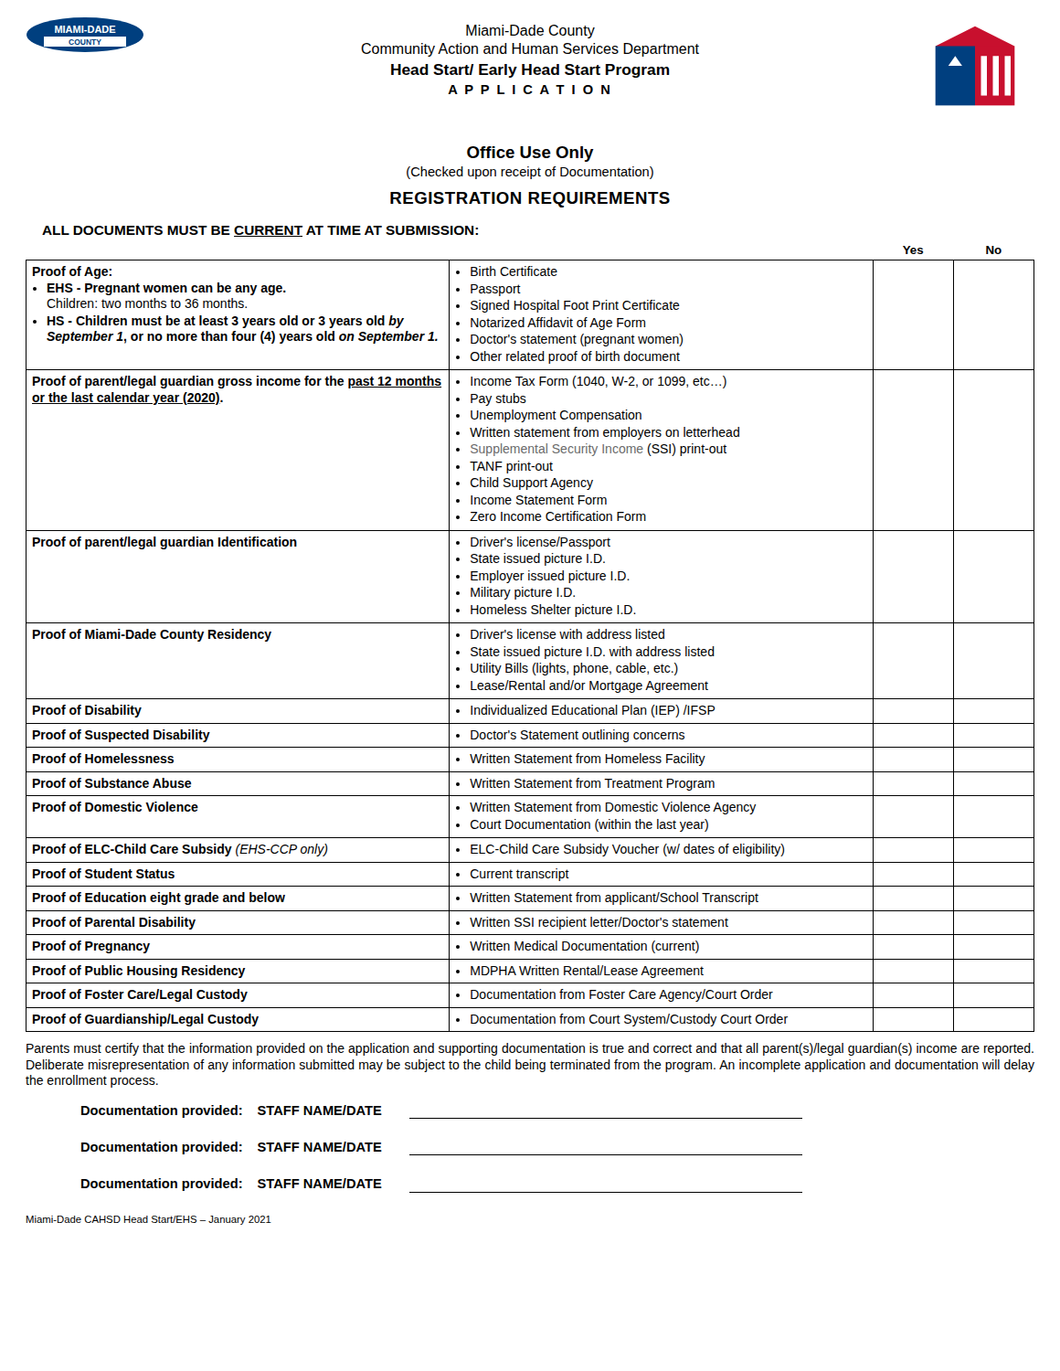Miami-Dade County
Community Action and Human Services Department
Head Start/ Early Head Start Program
A P P L I C A T I O N
Office Use Only
(Checked upon receipt of Documentation)
REGISTRATION REQUIREMENTS
ALL DOCUMENTS MUST BE CURRENT AT TIME AT SUBMISSION:
| | | Yes | No |
| --- | --- | --- | --- |
| Proof of Age: EHS - Pregnant women can be any age. Children: two months to 36 months. HS - Children must be at least 3 years old or 3 years old by September 1 , or no more than four (4) years old on September 1. | Birth Certificate Passport Signed Hospital Foot Print Certificate Notarized Affidavit of Age Form Doctor's statement (pregnant women) Other related proof of birth document | | |
| Proof of parent/legal guardian gross income for the past 12 months or the last calendar year (2020) . | Income Tax Form (1040, W-2, or 1099, etc…) Pay stubs Unemployment Compensation Written statement from employers on letterhead Supplemental Security Income (SSI) print-out TANF print-out Child Support Agency Income Statement Form Zero Income Certification Form | | |
| Proof of parent/legal guardian Identification | Driver's license/Passport State issued picture I.D. Employer issued picture I.D. Military picture I.D. Homeless Shelter picture I.D. | | |
| Proof of Miami-Dade County Residency | Driver's license with address listed State issued picture I.D. with address listed Utility Bills (lights, phone, cable, etc.) Lease/Rental and/or Mortgage Agreement | | |
| Proof of Disability | Individualized Educational Plan (IEP) /IFSP | | |
| Proof of Suspected Disability | Doctor's Statement outlining concerns | | |
| Proof of Homelessness | Written Statement from Homeless Facility | | |
| Proof of Substance Abuse | Written Statement from Treatment Program | | |
| Proof of Domestic Violence | Written Statement from Domestic Violence Agency Court Documentation (within the last year) | | |
| Proof of ELC-Child Care Subsidy (EHS-CCP only) | ELC-Child Care Subsidy Voucher (w/ dates of eligibility) | | |
| Proof of Student Status | Current transcript | | |
| Proof of Education eight grade and below | Written Statement from applicant/School Transcript | | |
| Proof of Parental Disability | Written SSI recipient letter/Doctor's statement | | |
| Proof of Pregnancy | Written Medical Documentation (current) | | |
| Proof of Public Housing Residency | MDPHA Written Rental/Lease Agreement | | |
| Proof of Foster Care/Legal Custody | Documentation from Foster Care Agency/Court Order | | |
| Proof of Guardianship/Legal Custody | Documentation from Court System/Custody Court Order | | |
Parents must certify that the information provided on the application and supporting documentation is true and correct and that all parent(s)/legal guardian(s) income are reported. Deliberate misrepresentation of any information submitted may be subject to the child being terminated from the program. An incomplete application and documentation will delay the enrollment process.
Documentation provided: STAFF NAME/DATE
Documentation provided: STAFF NAME/DATE
Documentation provided: STAFF NAME/DATE
Miami-Dade CAHSD Head Start/EHS – January 2021